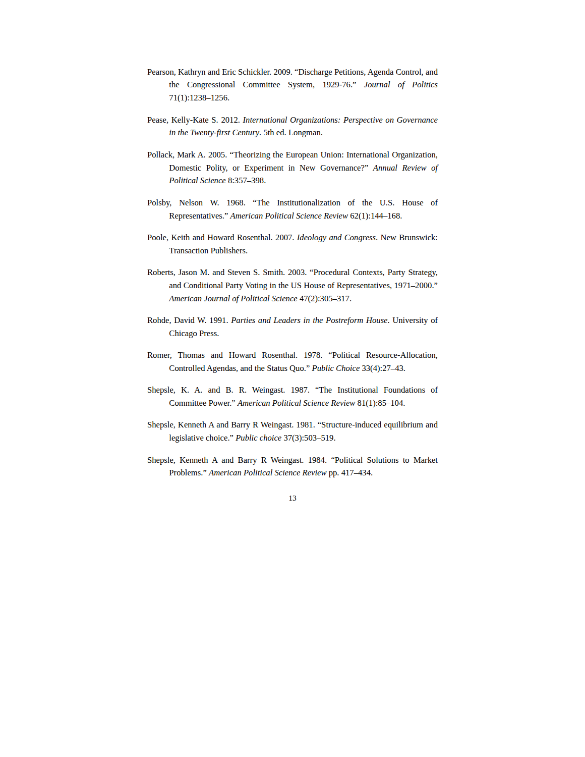Pearson, Kathryn and Eric Schickler. 2009. “Discharge Petitions, Agenda Control, and the Congressional Committee System, 1929-76.” Journal of Politics 71(1):1238–1256.
Pease, Kelly-Kate S. 2012. International Organizations: Perspective on Governance in the Twenty-first Century. 5th ed. Longman.
Pollack, Mark A. 2005. “Theorizing the European Union: International Organization, Domestic Polity, or Experiment in New Governance?” Annual Review of Political Science 8:357–398.
Polsby, Nelson W. 1968. “The Institutionalization of the U.S. House of Representatives.” American Political Science Review 62(1):144–168.
Poole, Keith and Howard Rosenthal. 2007. Ideology and Congress. New Brunswick: Transaction Publishers.
Roberts, Jason M. and Steven S. Smith. 2003. “Procedural Contexts, Party Strategy, and Conditional Party Voting in the US House of Representatives, 1971–2000.” American Journal of Political Science 47(2):305–317.
Rohde, David W. 1991. Parties and Leaders in the Postreform House. University of Chicago Press.
Romer, Thomas and Howard Rosenthal. 1978. “Political Resource-Allocation, Controlled Agendas, and the Status Quo.” Public Choice 33(4):27–43.
Shepsle, K. A. and B. R. Weingast. 1987. “The Institutional Foundations of Committee Power.” American Political Science Review 81(1):85–104.
Shepsle, Kenneth A and Barry R Weingast. 1981. “Structure-induced equilibrium and legislative choice.” Public choice 37(3):503–519.
Shepsle, Kenneth A and Barry R Weingast. 1984. “Political Solutions to Market Problems.” American Political Science Review pp. 417–434.
13